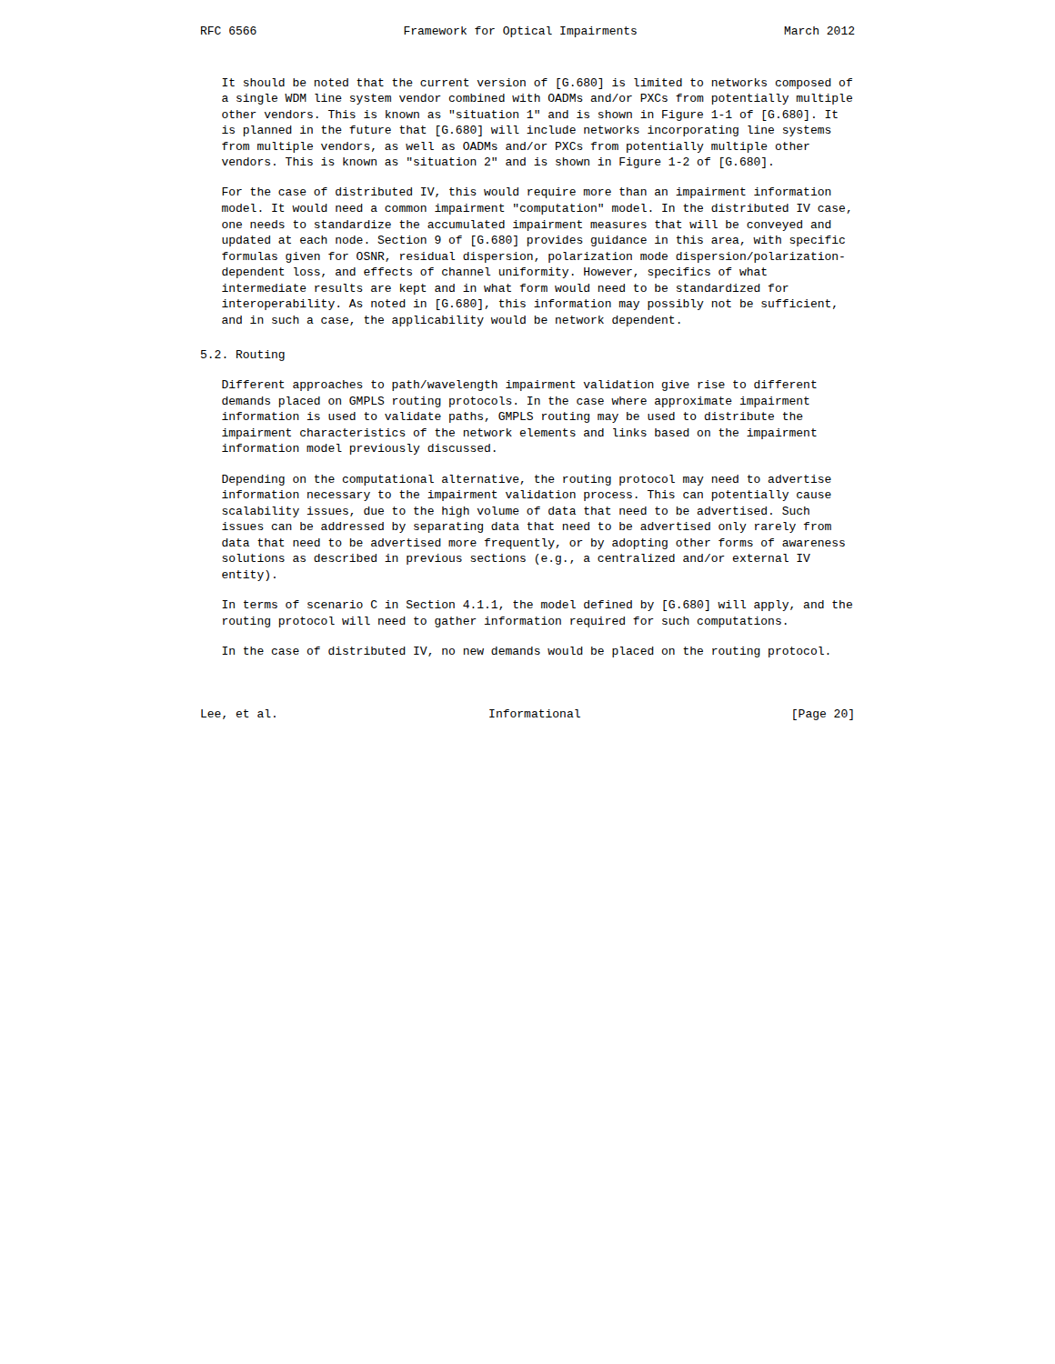RFC 6566 Framework for Optical Impairments March 2012
It should be noted that the current version of [G.680] is limited to networks composed of a single WDM line system vendor combined with OADMs and/or PXCs from potentially multiple other vendors. This is known as "situation 1" and is shown in Figure 1-1 of [G.680]. It is planned in the future that [G.680] will include networks incorporating line systems from multiple vendors, as well as OADMs and/or PXCs from potentially multiple other vendors. This is known as "situation 2" and is shown in Figure 1-2 of [G.680].
For the case of distributed IV, this would require more than an impairment information model. It would need a common impairment "computation" model. In the distributed IV case, one needs to standardize the accumulated impairment measures that will be conveyed and updated at each node. Section 9 of [G.680] provides guidance in this area, with specific formulas given for OSNR, residual dispersion, polarization mode dispersion/polarization-dependent loss, and effects of channel uniformity. However, specifics of what intermediate results are kept and in what form would need to be standardized for interoperability. As noted in [G.680], this information may possibly not be sufficient, and in such a case, the applicability would be network dependent.
5.2. Routing
Different approaches to path/wavelength impairment validation give rise to different demands placed on GMPLS routing protocols. In the case where approximate impairment information is used to validate paths, GMPLS routing may be used to distribute the impairment characteristics of the network elements and links based on the impairment information model previously discussed.
Depending on the computational alternative, the routing protocol may need to advertise information necessary to the impairment validation process. This can potentially cause scalability issues, due to the high volume of data that need to be advertised. Such issues can be addressed by separating data that need to be advertised only rarely from data that need to be advertised more frequently, or by adopting other forms of awareness solutions as described in previous sections (e.g., a centralized and/or external IV entity).
In terms of scenario C in Section 4.1.1, the model defined by [G.680] will apply, and the routing protocol will need to gather information required for such computations.
In the case of distributed IV, no new demands would be placed on the routing protocol.
Lee, et al. Informational [Page 20]